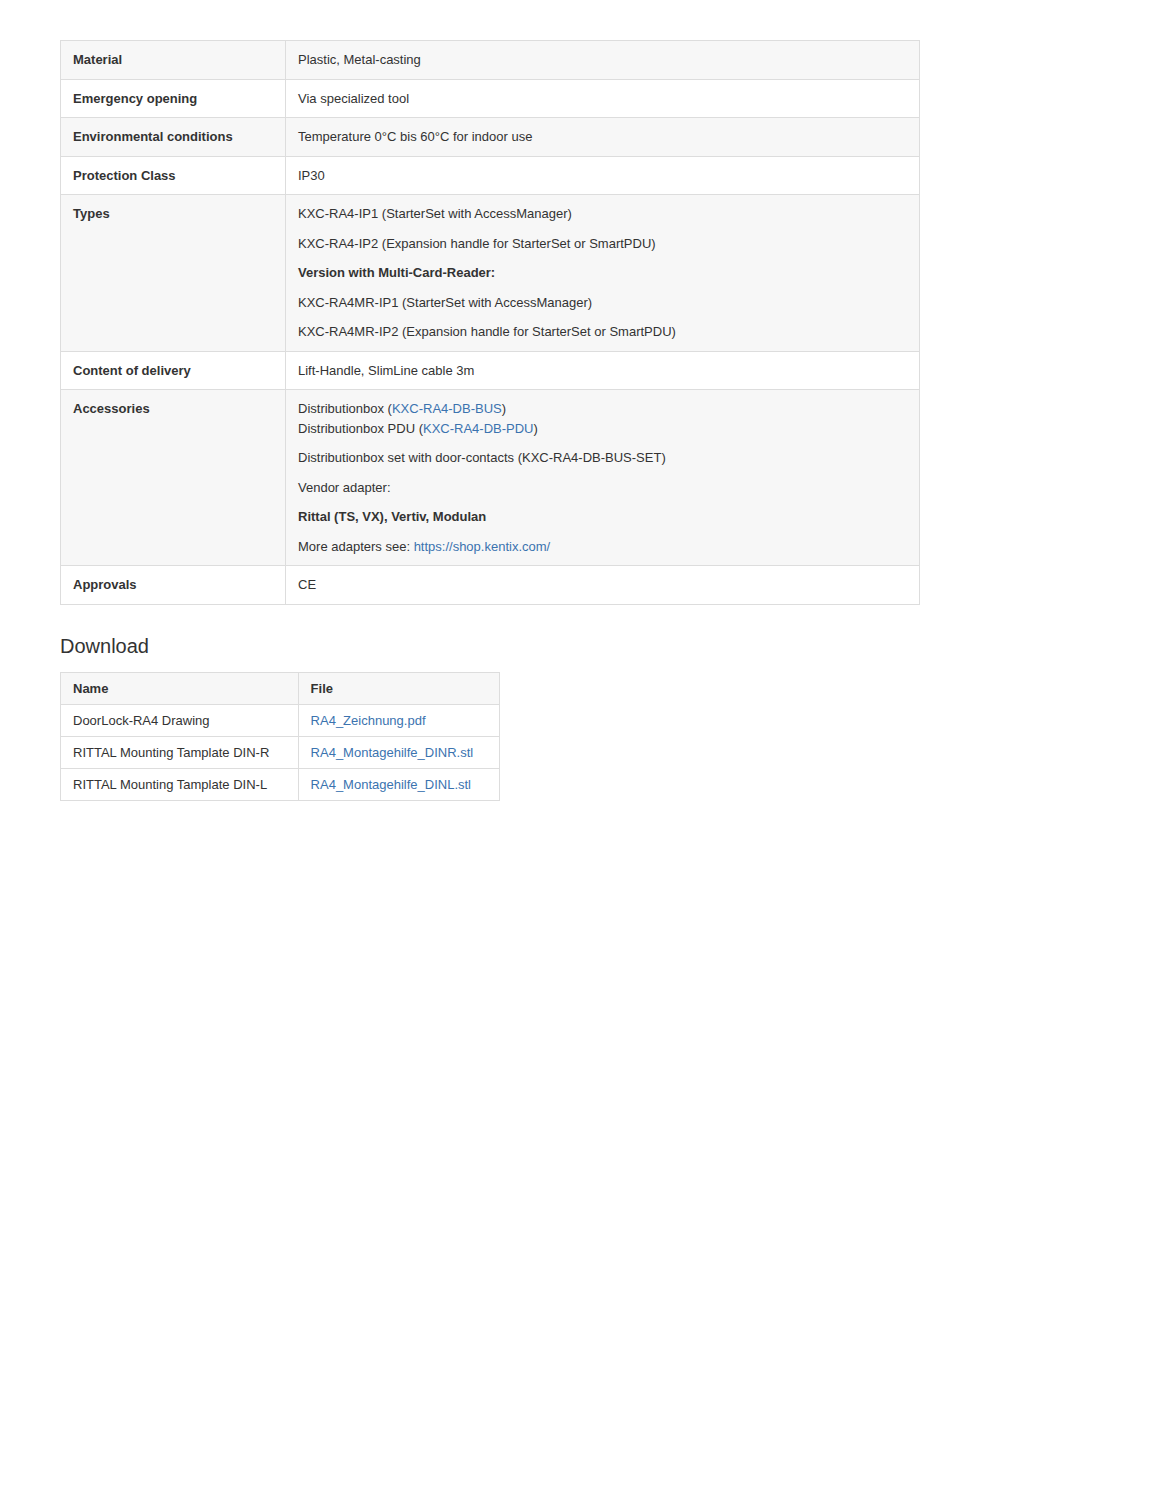| Material | Plastic, Metal-casting |
| Emergency opening | Via specialized tool |
| Environmental conditions | Temperature 0°C bis 60°C for indoor use |
| Protection Class | IP30 |
| Types | KXC-RA4-IP1 (StarterSet with AccessManager) KXC-RA4-IP2 (Expansion handle for StarterSet or SmartPDU) Version with Multi-Card-Reader: KXC-RA4MR-IP1 (StarterSet with AccessManager) KXC-RA4MR-IP2 (Expansion handle for StarterSet or SmartPDU) |
| Content of delivery | Lift-Handle, SlimLine cable 3m |
| Accessories | Distributionbox ( KXC-RA4-DB-BUS ) Distributionbox PDU ( KXC-RA4-DB-PDU ) Distributionbox set with door-contacts (KXC-RA4-DB-BUS-SET) Vendor adapter: Rittal (TS, VX), Vertiv, Modulan More adapters see: https://shop.kentix.com/ |
| Approvals | CE |
Download
| Name | File |
| --- | --- |
| DoorLock-RA4 Drawing | RA4_Zeichnung.pdf |
| RITTAL Mounting Tamplate DIN-R | RA4_Montagehilfe_DINR.stl |
| RITTAL Mounting Tamplate DIN-L | RA4_Montagehilfe_DINL.stl |